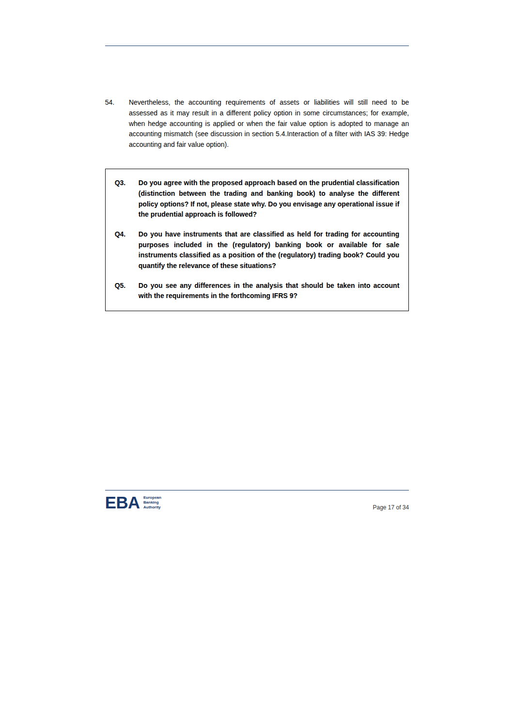54. Nevertheless, the accounting requirements of assets or liabilities will still need to be assessed as it may result in a different policy option in some circumstances; for example, when hedge accounting is applied or when the fair value option is adopted to manage an accounting mismatch (see discussion in section 5.4.Interaction of a filter with IAS 39: Hedge accounting and fair value option).
Q3. Do you agree with the proposed approach based on the prudential classification (distinction between the trading and banking book) to analyse the different policy options? If not, please state why. Do you envisage any operational issue if the prudential approach is followed?
Q4. Do you have instruments that are classified as held for trading for accounting purposes included in the (regulatory) banking book or available for sale instruments classified as a position of the (regulatory) trading book? Could you quantify the relevance of these situations?
Q5. Do you see any differences in the analysis that should be taken into account with the requirements in the forthcoming IFRS 9?
EBA European
Banking
Authority
Page 17 of 34